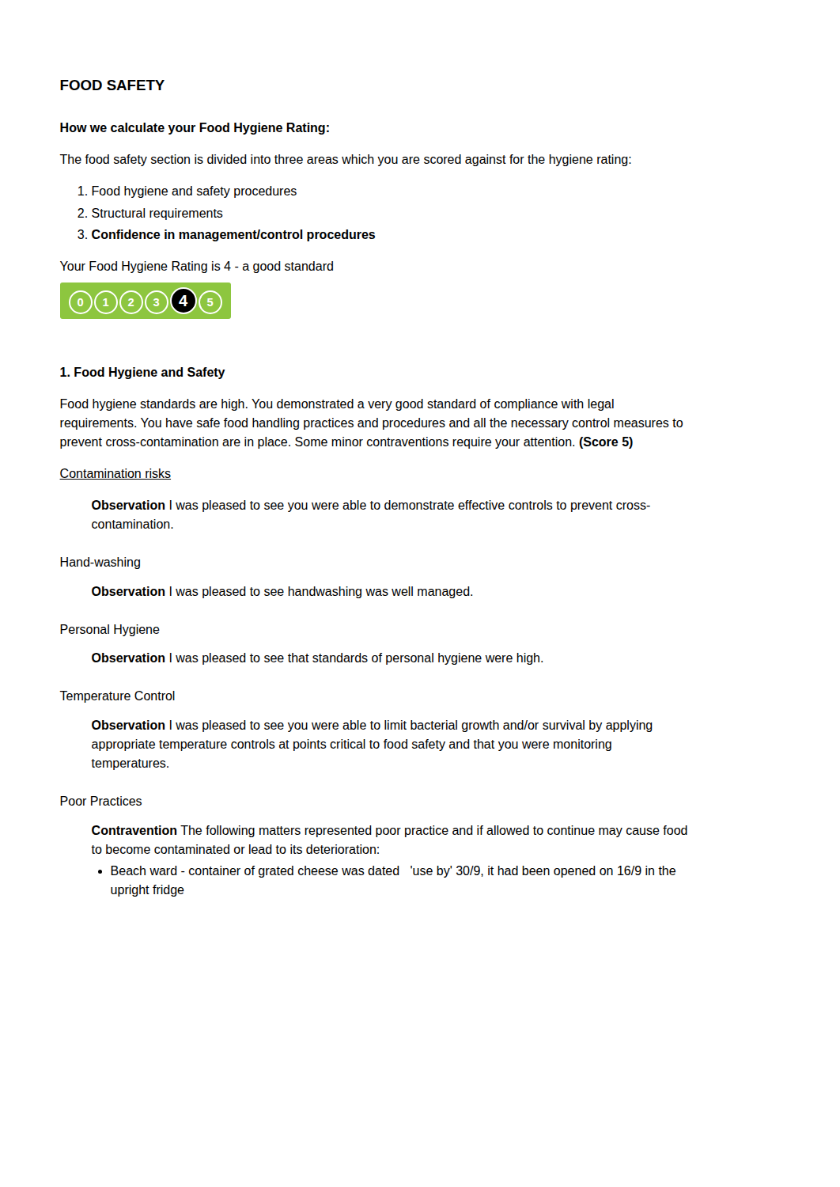FOOD SAFETY
How we calculate your Food Hygiene Rating:
The food safety section is divided into three areas which you are scored against for the hygiene rating:
Food hygiene and safety procedures
Structural requirements
Confidence in management/control procedures
Your Food Hygiene Rating is 4 - a good standard
012345
1. Food Hygiene and Safety
Food hygiene standards are high. You demonstrated a very good standard of compliance with legal requirements. You have safe food handling practices and procedures and all the necessary control measures to prevent cross-contamination are in place. Some minor contraventions require your attention. (Score 5)
Contamination risks
Observation I was pleased to see you were able to demonstrate effective controls to prevent cross-contamination.
Hand-washing
Observation I was pleased to see handwashing was well managed.
Personal Hygiene
Observation I was pleased to see that standards of personal hygiene were high.
Temperature Control
Observation I was pleased to see you were able to limit bacterial growth and/or survival by applying appropriate temperature controls at points critical to food safety and that you were monitoring temperatures.
Poor Practices
Contravention The following matters represented poor practice and if allowed to continue may cause food to become contaminated or lead to its deterioration:
Beach ward - container of grated cheese was dated 'use by' 30/9, it had been opened on 16/9 in the upright fridge